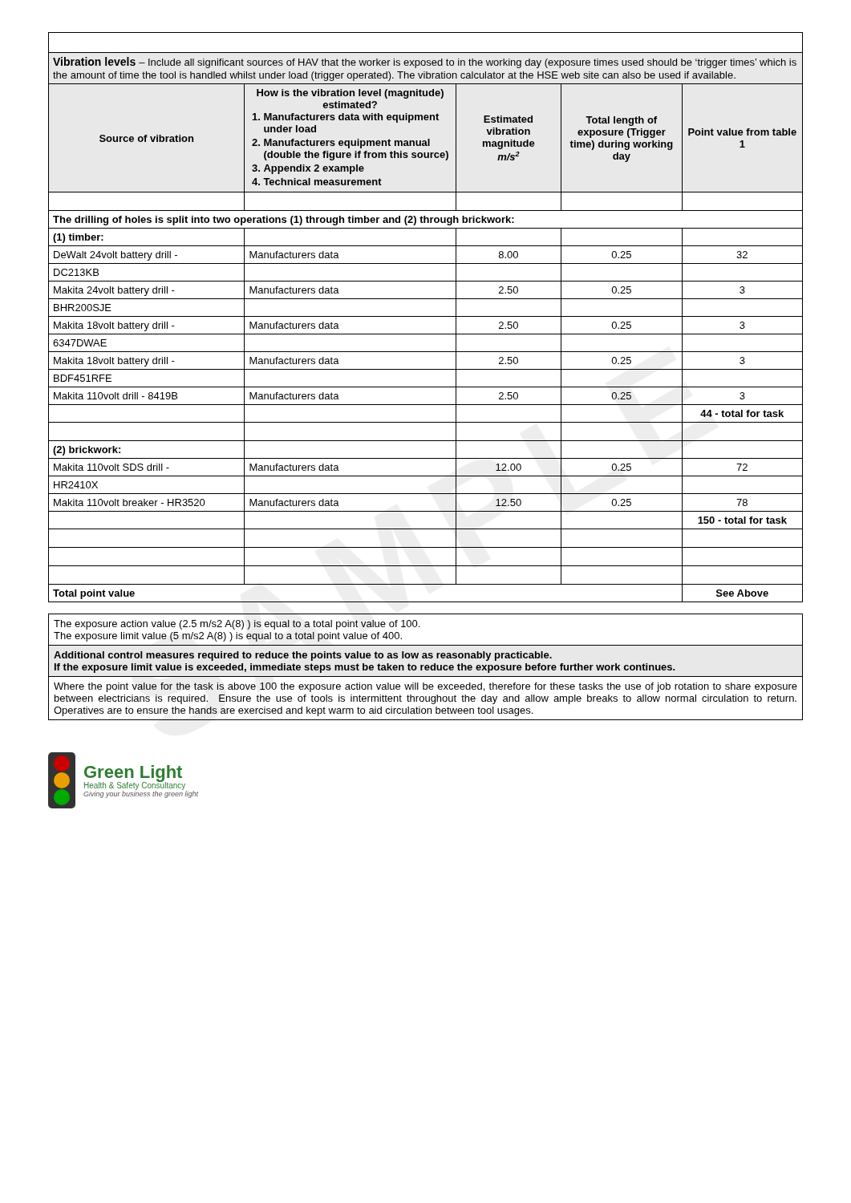SAMPLE
| Vibration levels – Include all significant sources of HAV that the worker is exposed to in the working day (exposure times used should be ‘trigger times’ which is the amount of time the tool is handled whilst under load (trigger operated). The vibration calculator at the HSE web site can also be used if available. |
| Source of vibration | How is the vibration level (magnitude) estimated? Manufacturers data with equipment under load Manufacturers equipment manual (double the figure if from this source) Appendix 2 example Technical measurement | Estimated vibration magnitude m/s 2 | Total length of exposure (Trigger time) during working day | Point value from table 1 |
| The drilling of holes is split into two operations (1) through timber and (2) through brickwork: |
| (1) timber: | | | | |
| DeWalt 24volt battery drill - | Manufacturers data | 8.00 | 0.25 | 32 |
| DC213KB | | | | |
| Makita 24volt battery drill - | Manufacturers data | 2.50 | 0.25 | 3 |
| BHR200SJE | | | | |
| Makita 18volt battery drill - | Manufacturers data | 2.50 | 0.25 | 3 |
| 6347DWAE | | | | |
| Makita 18volt battery drill - | Manufacturers data | 2.50 | 0.25 | 3 |
| BDF451RFE | | | | |
| Makita 110volt drill - 8419B | Manufacturers data | 2.50 | 0.25 | 3 |
| | | | | 44 - total for task |
| (2) brickwork: | | | | |
| Makita 110volt SDS drill - | Manufacturers data | 12.00 | 0.25 | 72 |
| HR2410X | | | | |
| Makita 110volt breaker - HR3520 | Manufacturers data | 12.50 | 0.25 | 78 |
| | | | | 150 - total for task |
| Total point value | See Above |
| The exposure action value (2.5 m/s2 A(8) ) is equal to a total point value of 100. The exposure limit value (5 m/s2 A(8) ) is equal to a total point value of 400. |
| Additional control measures required to reduce the points value to as low as reasonably practicable. If the exposure limit value is exceeded, immediate steps must be taken to reduce the exposure before further work continues. |
| Where the point value for the task is above 100 the exposure action value will be exceeded, therefore for these tasks the use of job rotation to share exposure between electricians is required. Ensure the use of tools is intermittent throughout the day and allow ample breaks to allow normal circulation to return. Operatives are to ensure the hands are exercised and kept warm to aid circulation between tool usages. |
Green Light
Health & Safety Consultancy
Giving your business the green light